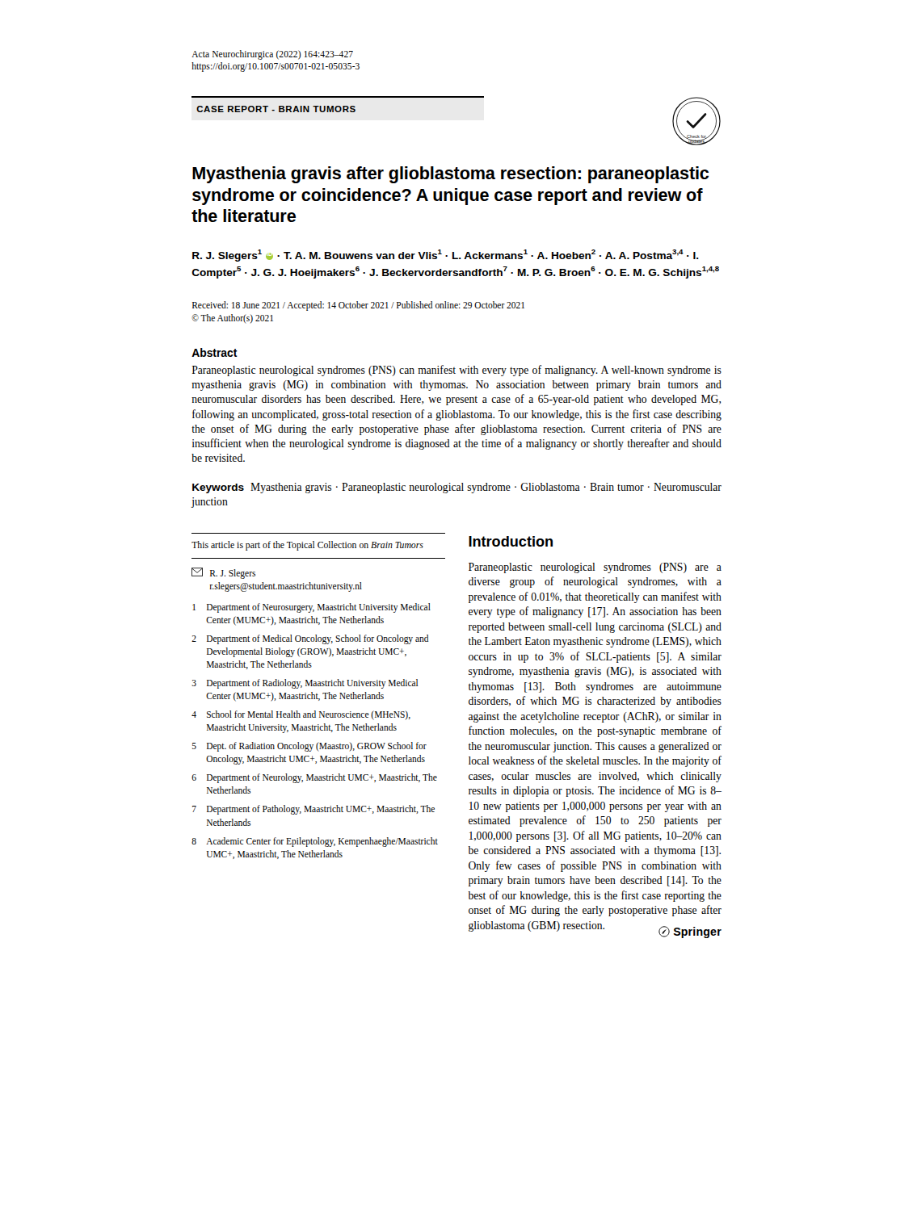Acta Neurochirurgica (2022) 164:423–427
https://doi.org/10.1007/s00701-021-05035-3
Case Report - Brain Tumors
Check for updates
Myasthenia gravis after glioblastoma resection: paraneoplastic syndrome or coincidence? A unique case report and review of the literature
R. J. Slegers1 · T. A. M. Bouwens van der Vlis1 · L. Ackermans1 · A. Hoeben2 · A. A. Postma3,4 · I. Compter5 · J. G. J. Hoeijmakers6 · J. Beckervordersandforth7 · M. P. G. Broen6 · O. E. M. G. Schijns1,4,8
Received: 18 June 2021 / Accepted: 14 October 2021 / Published online: 29 October 2021
© The Author(s) 2021
Abstract
Paraneoplastic neurological syndromes (PNS) can manifest with every type of malignancy. A well-known syndrome is myasthenia gravis (MG) in combination with thymomas. No association between primary brain tumors and neuromuscular disorders has been described. Here, we present a case of a 65-year-old patient who developed MG, following an uncomplicated, gross-total resection of a glioblastoma. To our knowledge, this is the first case describing the onset of MG during the early postoperative phase after glioblastoma resection. Current criteria of PNS are insufficient when the neurological syndrome is diagnosed at the time of a malignancy or shortly thereafter and should be revisited.
Keywords Myasthenia gravis · Paraneoplastic neurological syndrome · Glioblastoma · Brain tumor · Neuromuscular junction
This article is part of the Topical Collection on Brain Tumors
R. J. Slegers
r.slegers@student.maastrichtuniversity.nl
Department of Neurosurgery, Maastricht University Medical Center (MUMC+), Maastricht, The Netherlands
Department of Medical Oncology, School for Oncology and Developmental Biology (GROW), Maastricht UMC+, Maastricht, The Netherlands
Department of Radiology, Maastricht University Medical Center (MUMC+), Maastricht, The Netherlands
School for Mental Health and Neuroscience (MHeNS), Maastricht University, Maastricht, The Netherlands
Dept. of Radiation Oncology (Maastro), GROW School for Oncology, Maastricht UMC+, Maastricht, The Netherlands
Department of Neurology, Maastricht UMC+, Maastricht, The Netherlands
Department of Pathology, Maastricht UMC+, Maastricht, The Netherlands
Academic Center for Epileptology, Kempenhaeghe/Maastricht UMC+, Maastricht, The Netherlands
Introduction
Paraneoplastic neurological syndromes (PNS) are a diverse group of neurological syndromes, with a prevalence of 0.01%, that theoretically can manifest with every type of malignancy [17]. An association has been reported between small-cell lung carcinoma (SLCL) and the Lambert Eaton myasthenic syndrome (LEMS), which occurs in up to 3% of SLCL-patients [5]. A similar syndrome, myasthenia gravis (MG), is associated with thymomas [13]. Both syndromes are autoimmune disorders, of which MG is characterized by antibodies against the acetylcholine receptor (AChR), or similar in function molecules, on the post-synaptic membrane of the neuromuscular junction. This causes a generalized or local weakness of the skeletal muscles. In the majority of cases, ocular muscles are involved, which clinically results in diplopia or ptosis. The incidence of MG is 8–10 new patients per 1,000,000 persons per year with an estimated prevalence of 150 to 250 patients per 1,000,000 persons [3]. Of all MG patients, 10–20% can be considered a PNS associated with a thymoma [13]. Only few cases of possible PNS in combination with primary brain tumors have been described [14]. To the best of our knowledge, this is the first case reporting the onset of MG during the early postoperative phase after glioblastoma (GBM) resection.
Springer